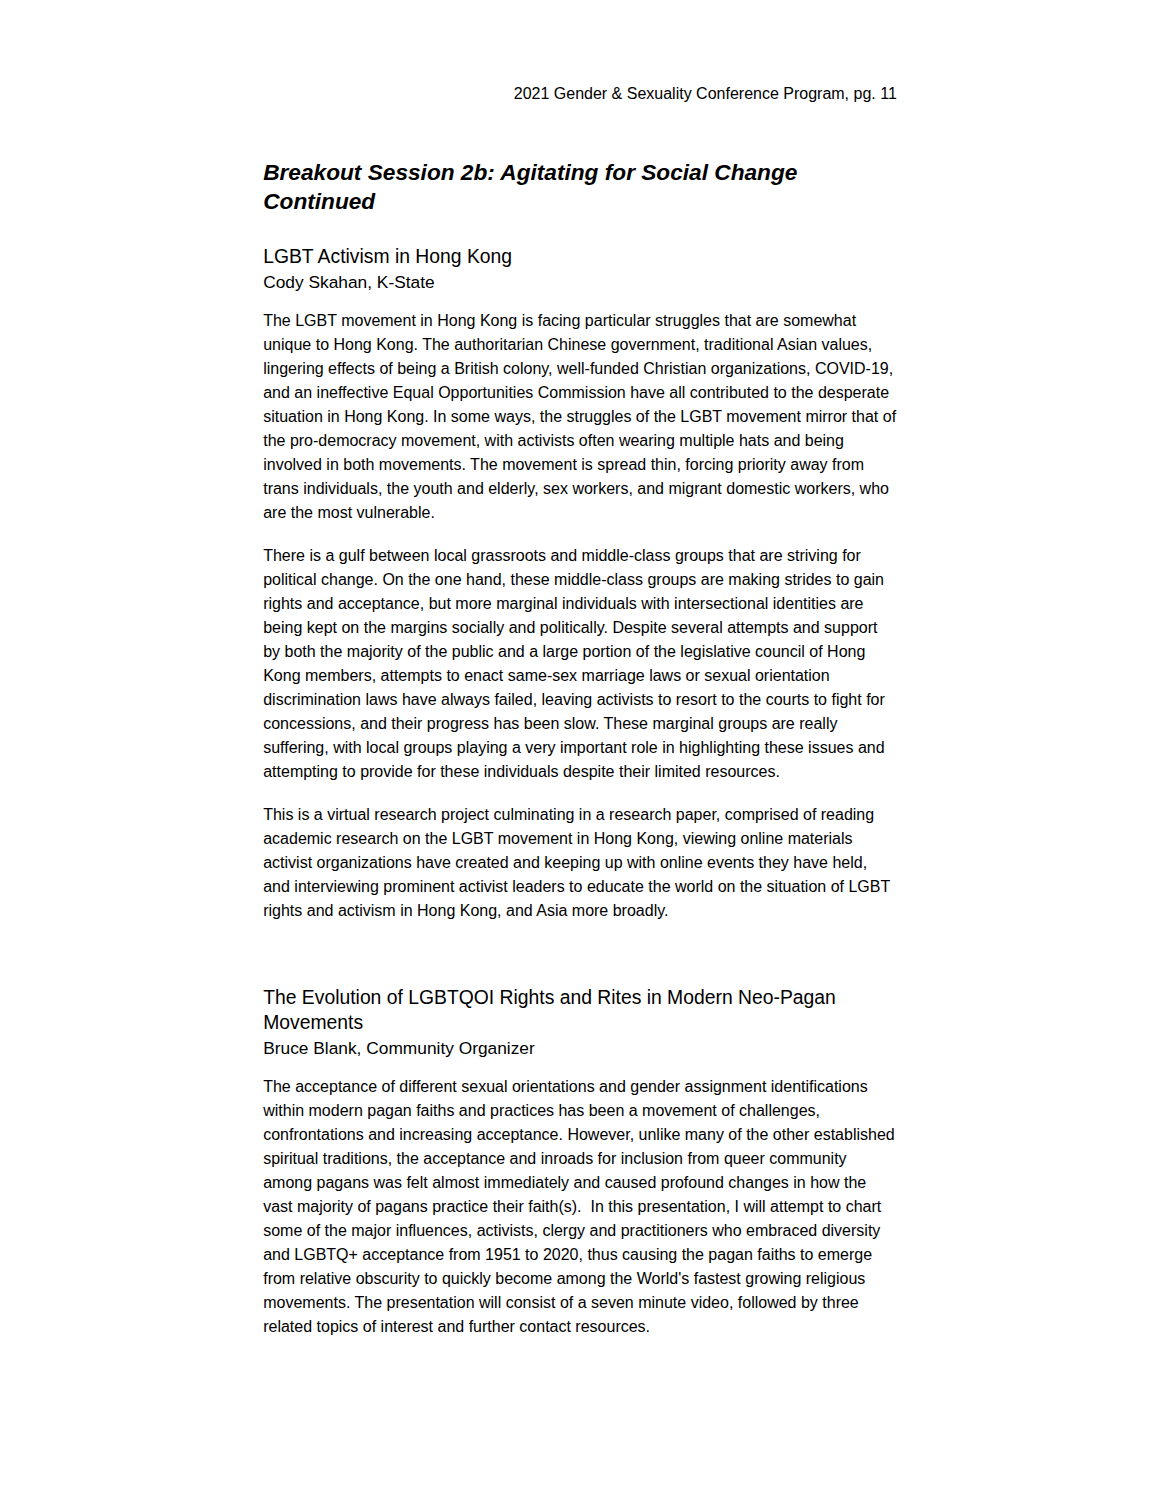2021 Gender & Sexuality Conference Program, pg. 11
Breakout Session 2b: Agitating for Social Change Continued
LGBT Activism in Hong Kong
Cody Skahan, K-State
The LGBT movement in Hong Kong is facing particular struggles that are somewhat unique to Hong Kong. The authoritarian Chinese government, traditional Asian values, lingering effects of being a British colony, well-funded Christian organizations, COVID-19, and an ineffective Equal Opportunities Commission have all contributed to the desperate situation in Hong Kong. In some ways, the struggles of the LGBT movement mirror that of the pro-democracy movement, with activists often wearing multiple hats and being involved in both movements. The movement is spread thin, forcing priority away from trans individuals, the youth and elderly, sex workers, and migrant domestic workers, who are the most vulnerable.
There is a gulf between local grassroots and middle-class groups that are striving for political change. On the one hand, these middle-class groups are making strides to gain rights and acceptance, but more marginal individuals with intersectional identities are being kept on the margins socially and politically. Despite several attempts and support by both the majority of the public and a large portion of the legislative council of Hong Kong members, attempts to enact same-sex marriage laws or sexual orientation discrimination laws have always failed, leaving activists to resort to the courts to fight for concessions, and their progress has been slow. These marginal groups are really suffering, with local groups playing a very important role in highlighting these issues and attempting to provide for these individuals despite their limited resources.
This is a virtual research project culminating in a research paper, comprised of reading academic research on the LGBT movement in Hong Kong, viewing online materials activist organizations have created and keeping up with online events they have held, and interviewing prominent activist leaders to educate the world on the situation of LGBT rights and activism in Hong Kong, and Asia more broadly.
The Evolution of LGBTQOI Rights and Rites in Modern Neo-Pagan Movements
Bruce Blank, Community Organizer
The acceptance of different sexual orientations and gender assignment identifications within modern pagan faiths and practices has been a movement of challenges, confrontations and increasing acceptance. However, unlike many of the other established spiritual traditions, the acceptance and inroads for inclusion from queer community among pagans was felt almost immediately and caused profound changes in how the vast majority of pagans practice their faith(s). In this presentation, I will attempt to chart some of the major influences, activists, clergy and practitioners who embraced diversity and LGBTQ+ acceptance from 1951 to 2020, thus causing the pagan faiths to emerge from relative obscurity to quickly become among the World's fastest growing religious movements. The presentation will consist of a seven minute video, followed by three related topics of interest and further contact resources.